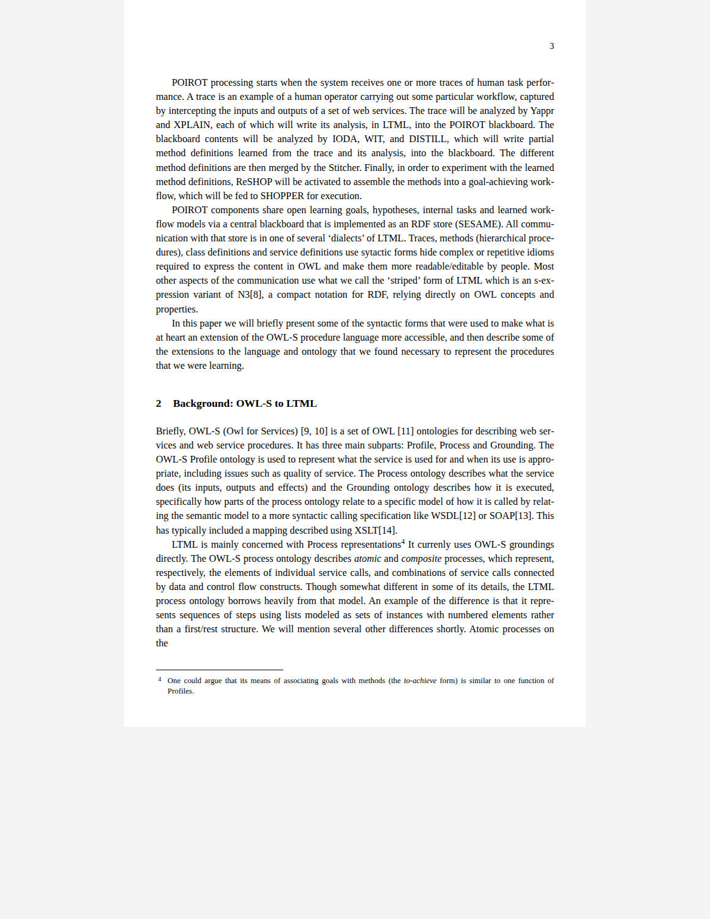3
POIROT processing starts when the system receives one or more traces of human task performance. A trace is an example of a human operator carrying out some particular workflow, captured by intercepting the inputs and outputs of a set of web services. The trace will be analyzed by Yappr and XPLAIN, each of which will write its analysis, in LTML, into the POIROT blackboard. The blackboard contents will be analyzed by IODA, WIT, and DISTILL, which will write partial method definitions learned from the trace and its analysis, into the blackboard. The different method definitions are then merged by the Stitcher. Finally, in order to experiment with the learned method definitions, ReSHOP will be activated to assemble the methods into a goal-achieving workflow, which will be fed to SHOPPER for execution.
POIROT components share open learning goals, hypotheses, internal tasks and learned workflow models via a central blackboard that is implemented as an RDF store (SESAME). All communication with that store is in one of several ‘dialects’ of LTML. Traces, methods (hierarchical procedures), class definitions and service definitions use sytactic forms hide complex or repetitive idioms required to express the content in OWL and make them more readable/editable by people. Most other aspects of the communication use what we call the ‘striped’ form of LTML which is an s-expression variant of N3[8], a compact notation for RDF, relying directly on OWL concepts and properties.
In this paper we will briefly present some of the syntactic forms that were used to make what is at heart an extension of the OWL-S procedure language more accessible, and then describe some of the extensions to the language and ontology that we found necessary to represent the procedures that we were learning.
2 Background: OWL-S to LTML
Briefly, OWL-S (Owl for Services) [9, 10] is a set of OWL [11] ontologies for describing web services and web service procedures. It has three main subparts: Profile, Process and Grounding. The OWL-S Profile ontology is used to represent what the service is used for and when its use is appropriate, including issues such as quality of service. The Process ontology describes what the service does (its inputs, outputs and effects) and the Grounding ontology describes how it is executed, specifically how parts of the process ontology relate to a specific model of how it is called by relating the semantic model to a more syntactic calling specification like WSDL[12] or SOAP[13]. This has typically included a mapping described using XSLT[14].
LTML is mainly concerned with Process representations4 It currenly uses OWL-S groundings directly. The OWL-S process ontology describes atomic and composite processes, which represent, respectively, the elements of individual service calls, and combinations of service calls connected by data and control flow constructs. Though somewhat different in some of its details, the LTML process ontology borrows heavily from that model. An example of the difference is that it represents sequences of steps using lists modeled as sets of instances with numbered elements rather than a first/rest structure. We will mention several other differences shortly. Atomic processes on the
4 One could argue that its means of associating goals with methods (the to-achieve form) is similar to one function of Profiles.